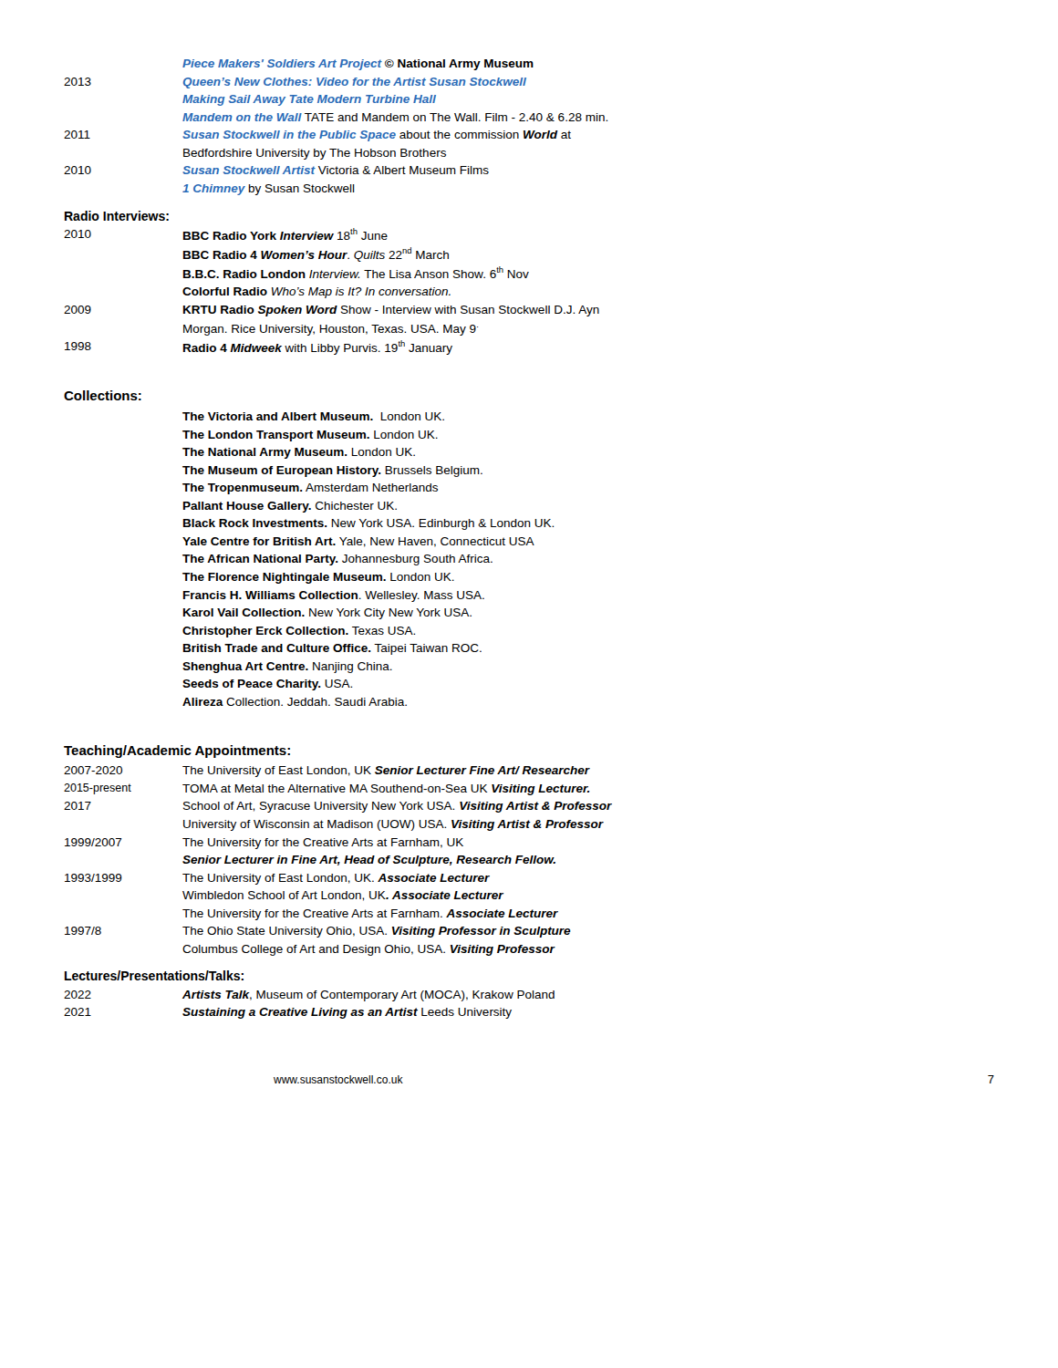Piece Makers' Soldiers Art Project © National Army Museum
2013
Queen’s New Clothes: Video for the Artist Susan Stockwell
Making Sail Away Tate Modern Turbine Hall
Mandem on the Wall TATE and Mandem on The Wall. Film - 2.40 & 6.28 min.
2011
Susan Stockwell in the Public Space about the commission World at
Bedfordshire University by The Hobson Brothers
2010
Susan Stockwell Artist Victoria & Albert Museum Films
1 Chimney by Susan Stockwell
Radio Interviews:
2010
BBC Radio York Interview 18th June
BBC Radio 4 Women’s Hour. Quilts 22nd March
B.B.C. Radio London Interview. The Lisa Anson Show. 6th Nov
Colorful Radio Who’s Map is It? In conversation.
2009
KRTU Radio Spoken Word Show - Interview with Susan Stockwell D.J. Ayn
Morgan. Rice University, Houston, Texas. USA. May 9.
1998
Radio 4 Midweek with Libby Purvis. 19th January
Collections:
The Victoria and Albert Museum. London UK.
The London Transport Museum. London UK.
The National Army Museum. London UK.
The Museum of European History. Brussels Belgium.
The Tropenmuseum. Amsterdam Netherlands
Pallant House Gallery. Chichester UK.
Black Rock Investments. New York USA. Edinburgh & London UK.
Yale Centre for British Art. Yale, New Haven, Connecticut USA
The African National Party. Johannesburg South Africa.
The Florence Nightingale Museum. London UK.
Francis H. Williams Collection. Wellesley. Mass USA.
Karol Vail Collection. New York City New York USA.
Christopher Erck Collection. Texas USA.
British Trade and Culture Office. Taipei Taiwan ROC.
Shenghua Art Centre. Nanjing China.
Seeds of Peace Charity. USA.
Alireza Collection. Jeddah. Saudi Arabia.
Teaching/Academic Appointments:
2007-2020
The University of East London, UK Senior Lecturer Fine Art/ Researcher
2015-present
TOMA at Metal the Alternative MA Southend-on-Sea UK Visiting Lecturer.
2017
School of Art, Syracuse University New York USA. Visiting Artist & Professor
University of Wisconsin at Madison (UOW) USA. Visiting Artist & Professor
1999/2007
The University for the Creative Arts at Farnham, UK
Senior Lecturer in Fine Art, Head of Sculpture, Research Fellow.
1993/1999
The University of East London, UK. Associate Lecturer
Wimbledon School of Art London, UK. Associate Lecturer
The University for the Creative Arts at Farnham. Associate Lecturer
1997/8
The Ohio State University Ohio, USA. Visiting Professor in Sculpture
Columbus College of Art and Design Ohio, USA. Visiting Professor
Lectures/Presentations/Talks:
2022
Artists Talk, Museum of Contemporary Art (MOCA), Krakow Poland
2021
Sustaining a Creative Living as an Artist Leeds University
www.susanstockwell.co.uk
7